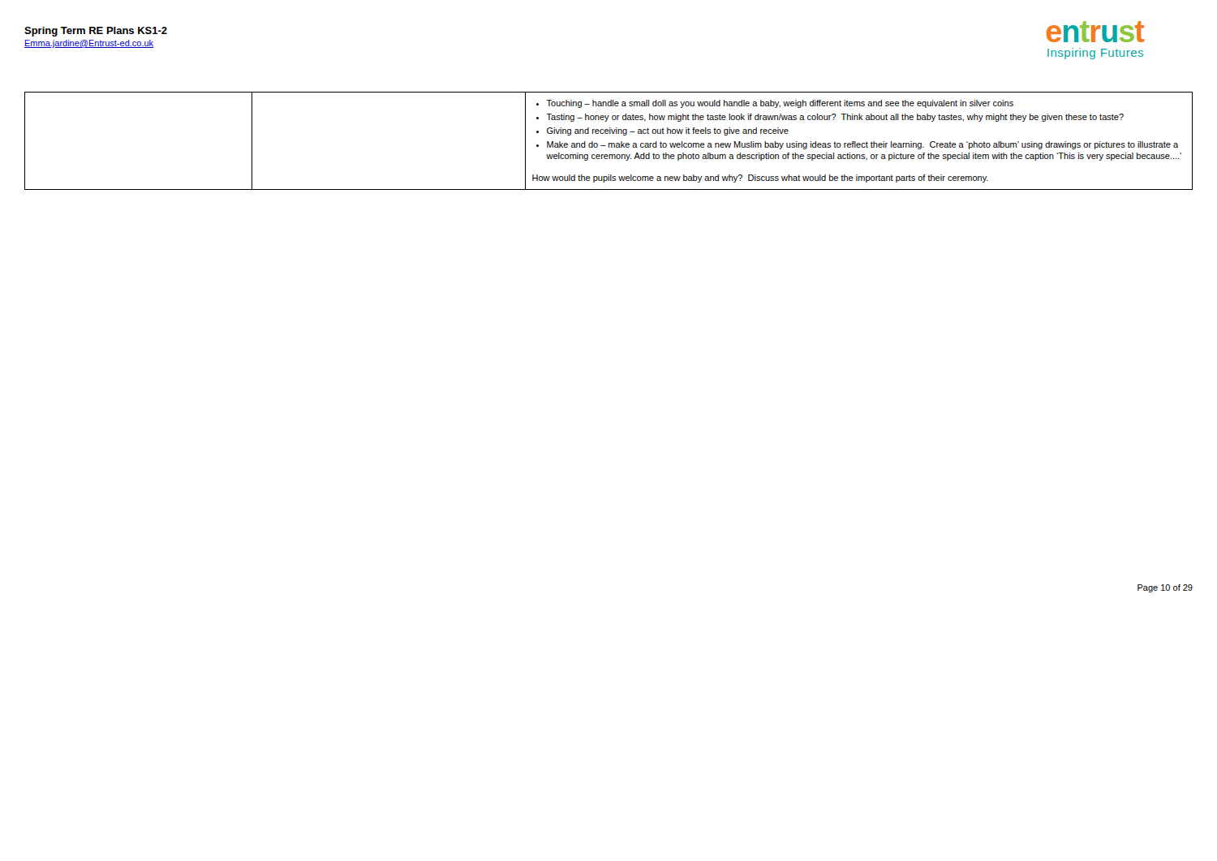Spring Term RE Plans KS1-2
Emma.jardine@Entrust-ed.co.uk
entrust
Inspiring Futures
| | | Touching – handle a small doll as you would handle a baby, weigh different items and see the equivalent in silver coins Tasting – honey or dates, how might the taste look if drawn/was a colour? Think about all the baby tastes, why might they be given these to taste? Giving and receiving – act out how it feels to give and receive Make and do – make a card to welcome a new Muslim baby using ideas to reflect their learning. Create a ‘photo album’ using drawings or pictures to illustrate a welcoming ceremony. Add to the photo album a description of the special actions, or a picture of the special item with the caption ‘This is very special because....’ How would the pupils welcome a new baby and why? Discuss what would be the important parts of their ceremony. |
Page 10 of 29